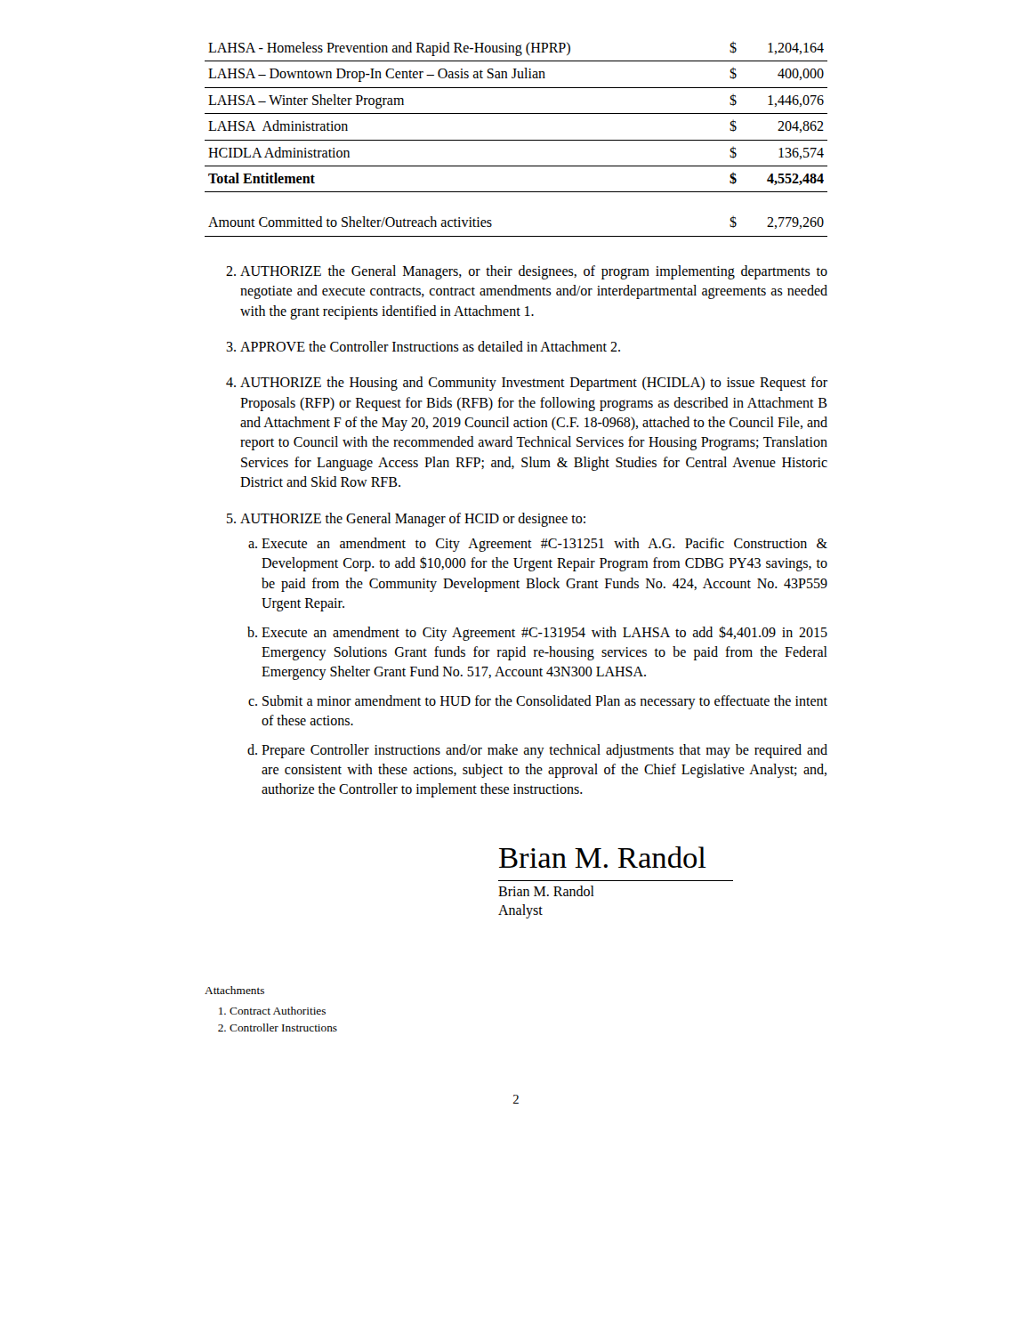| LAHSA - Homeless Prevention and Rapid Re-Housing (HPRP) | $ | 1,204,164 |
| LAHSA – Downtown Drop-In Center – Oasis at San Julian | $ | 400,000 |
| LAHSA – Winter Shelter Program | $ | 1,446,076 |
| LAHSA Administration | $ | 204,862 |
| HCIDLA Administration | $ | 136,574 |
| Total Entitlement | $ | 4,552,484 |
| Amount Committed to Shelter/Outreach activities | $ | 2,779,260 |
AUTHORIZE the General Managers, or their designees, of program implementing departments to negotiate and execute contracts, contract amendments and/or interdepartmental agreements as needed with the grant recipients identified in Attachment 1.
APPROVE the Controller Instructions as detailed in Attachment 2.
AUTHORIZE the Housing and Community Investment Department (HCIDLA) to issue Request for Proposals (RFP) or Request for Bids (RFB) for the following programs as described in Attachment B and Attachment F of the May 20, 2019 Council action (C.F. 18-0968), attached to the Council File, and report to Council with the recommended award Technical Services for Housing Programs; Translation Services for Language Access Plan RFP; and, Slum & Blight Studies for Central Avenue Historic District and Skid Row RFB.
AUTHORIZE the General Manager of HCID or designee to:
Execute an amendment to City Agreement #C-131251 with A.G. Pacific Construction & Development Corp. to add $10,000 for the Urgent Repair Program from CDBG PY43 savings, to be paid from the Community Development Block Grant Funds No. 424, Account No. 43P559 Urgent Repair.
Execute an amendment to City Agreement #C-131954 with LAHSA to add $4,401.09 in 2015 Emergency Solutions Grant funds for rapid re-housing services to be paid from the Federal Emergency Shelter Grant Fund No. 517, Account 43N300 LAHSA.
Submit a minor amendment to HUD for the Consolidated Plan as necessary to effectuate the intent of these actions.
Prepare Controller instructions and/or make any technical adjustments that may be required and are consistent with these actions, subject to the approval of the Chief Legislative Analyst; and, authorize the Controller to implement these instructions.
Brian M. Randol
Brian M. Randol
Analyst
Attachments
Contract Authorities
Controller Instructions
2